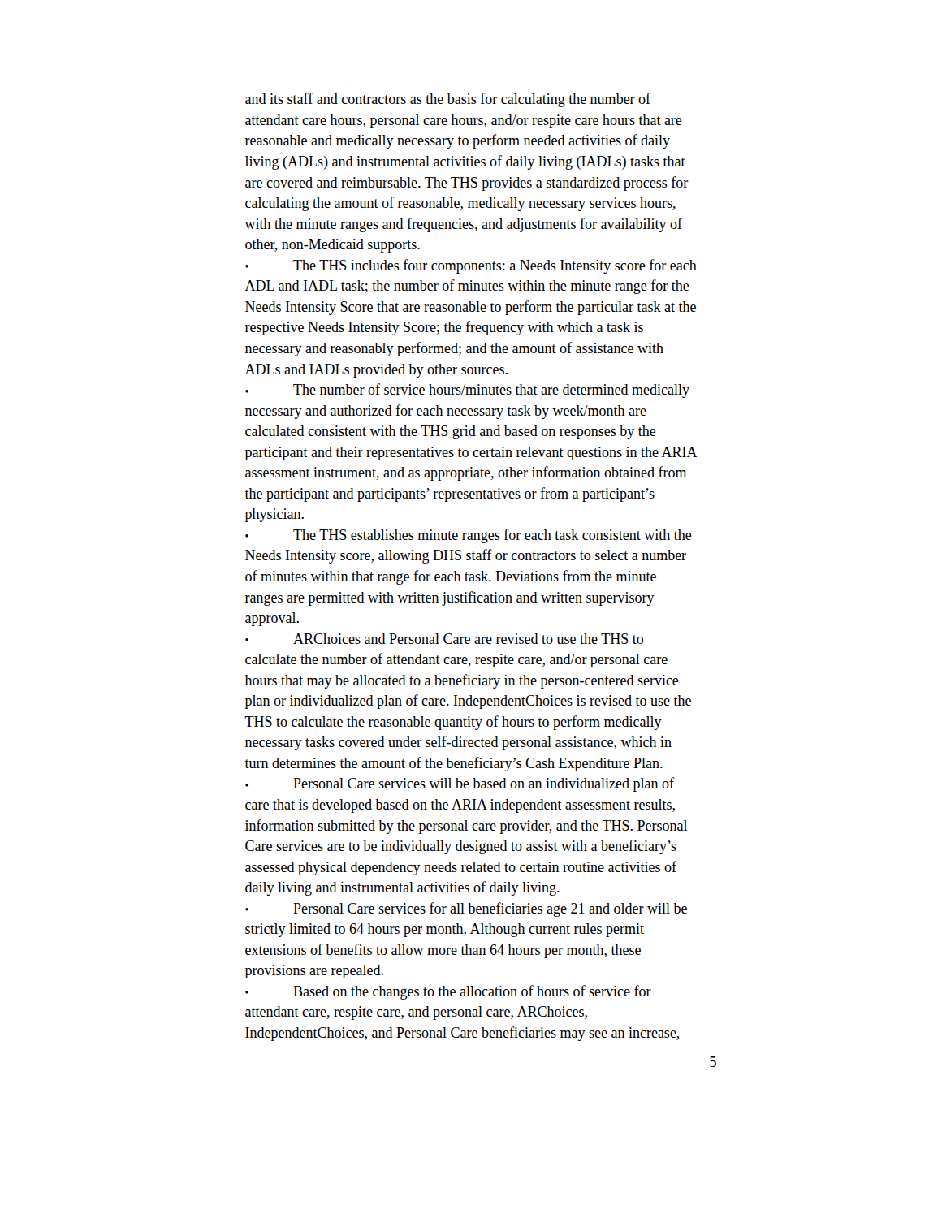and its staff and contractors as the basis for calculating the number of attendant care hours, personal care hours, and/or respite care hours that are reasonable and medically necessary to perform needed activities of daily living (ADLs) and instrumental activities of daily living (IADLs) tasks that are covered and reimbursable. The THS provides a standardized process for calculating the amount of reasonable, medically necessary services hours, with the minute ranges and frequencies, and adjustments for availability of other, non-Medicaid supports.
The THS includes four components: a Needs Intensity score for each ADL and IADL task; the number of minutes within the minute range for the Needs Intensity Score that are reasonable to perform the particular task at the respective Needs Intensity Score; the frequency with which a task is necessary and reasonably performed; and the amount of assistance with ADLs and IADLs provided by other sources.
The number of service hours/minutes that are determined medically necessary and authorized for each necessary task by week/month are calculated consistent with the THS grid and based on responses by the participant and their representatives to certain relevant questions in the ARIA assessment instrument, and as appropriate, other information obtained from the participant and participants’ representatives or from a participant’s physician.
The THS establishes minute ranges for each task consistent with the Needs Intensity score, allowing DHS staff or contractors to select a number of minutes within that range for each task. Deviations from the minute ranges are permitted with written justification and written supervisory approval.
ARChoices and Personal Care are revised to use the THS to calculate the number of attendant care, respite care, and/or personal care hours that may be allocated to a beneficiary in the person-centered service plan or individualized plan of care. IndependentChoices is revised to use the THS to calculate the reasonable quantity of hours to perform medically necessary tasks covered under self-directed personal assistance, which in turn determines the amount of the beneficiary’s Cash Expenditure Plan.
Personal Care services will be based on an individualized plan of care that is developed based on the ARIA independent assessment results, information submitted by the personal care provider, and the THS. Personal Care services are to be individually designed to assist with a beneficiary’s assessed physical dependency needs related to certain routine activities of daily living and instrumental activities of daily living.
Personal Care services for all beneficiaries age 21 and older will be strictly limited to 64 hours per month. Although current rules permit extensions of benefits to allow more than 64 hours per month, these provisions are repealed.
Based on the changes to the allocation of hours of service for attendant care, respite care, and personal care, ARChoices, IndependentChoices, and Personal Care beneficiaries may see an increase,
5